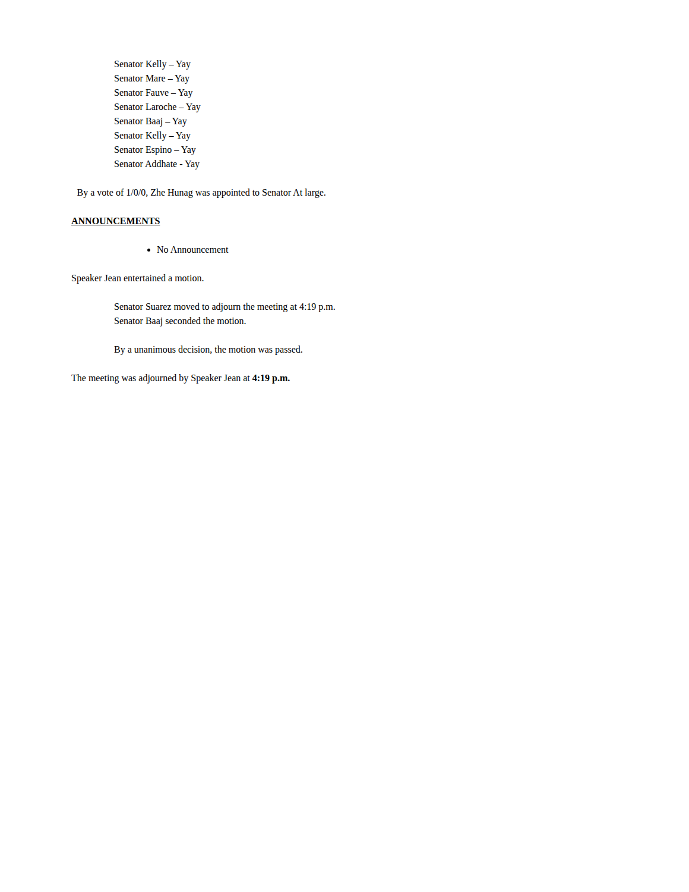Senator Kelly – Yay
Senator Mare – Yay
Senator Fauve – Yay
Senator Laroche – Yay
Senator Baaj – Yay
Senator Kelly – Yay
Senator Espino – Yay
Senator Addhate - Yay
By a vote of 1/0/0, Zhe Hunag was appointed to Senator At large.
ANNOUNCEMENTS
No Announcement
Speaker Jean entertained a motion.
Senator Suarez moved to adjourn the meeting at 4:19 p.m.
Senator Baaj seconded the motion.
By a unanimous decision, the motion was passed.
The meeting was adjourned by Speaker Jean at 4:19 p.m.